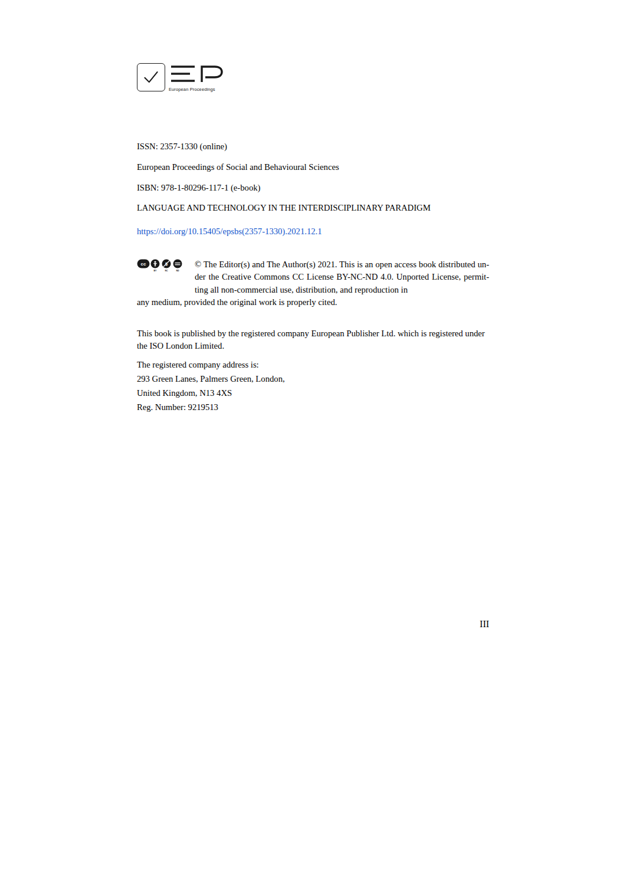European Proceedings
ISSN: 2357-1330 (online)
European Proceedings of Social and Behavioural Sciences
ISBN: 978-1-80296-117-1 (e-book)
LANGUAGE AND TECHNOLOGY IN THE INTERDISCIPLINARY PARADIGM
https://doi.org/10.15405/epsbs(2357-1330).2021.12.1
cc BY $ NC ND
© The Editor(s) and The Author(s) 2021. This is an open access book distributed under the Creative Commons CC License BY-NC-ND 4.0. Unported License, permitting all non-commercial use, distribution, and reproduction in
any medium, provided the original work is properly cited.
This book is published by the registered company European Publisher Ltd. which is registered under the ISO London Limited.
The registered company address is:
293 Green Lanes, Palmers Green, London,
United Kingdom, N13 4XS
Reg. Number: 9219513
III